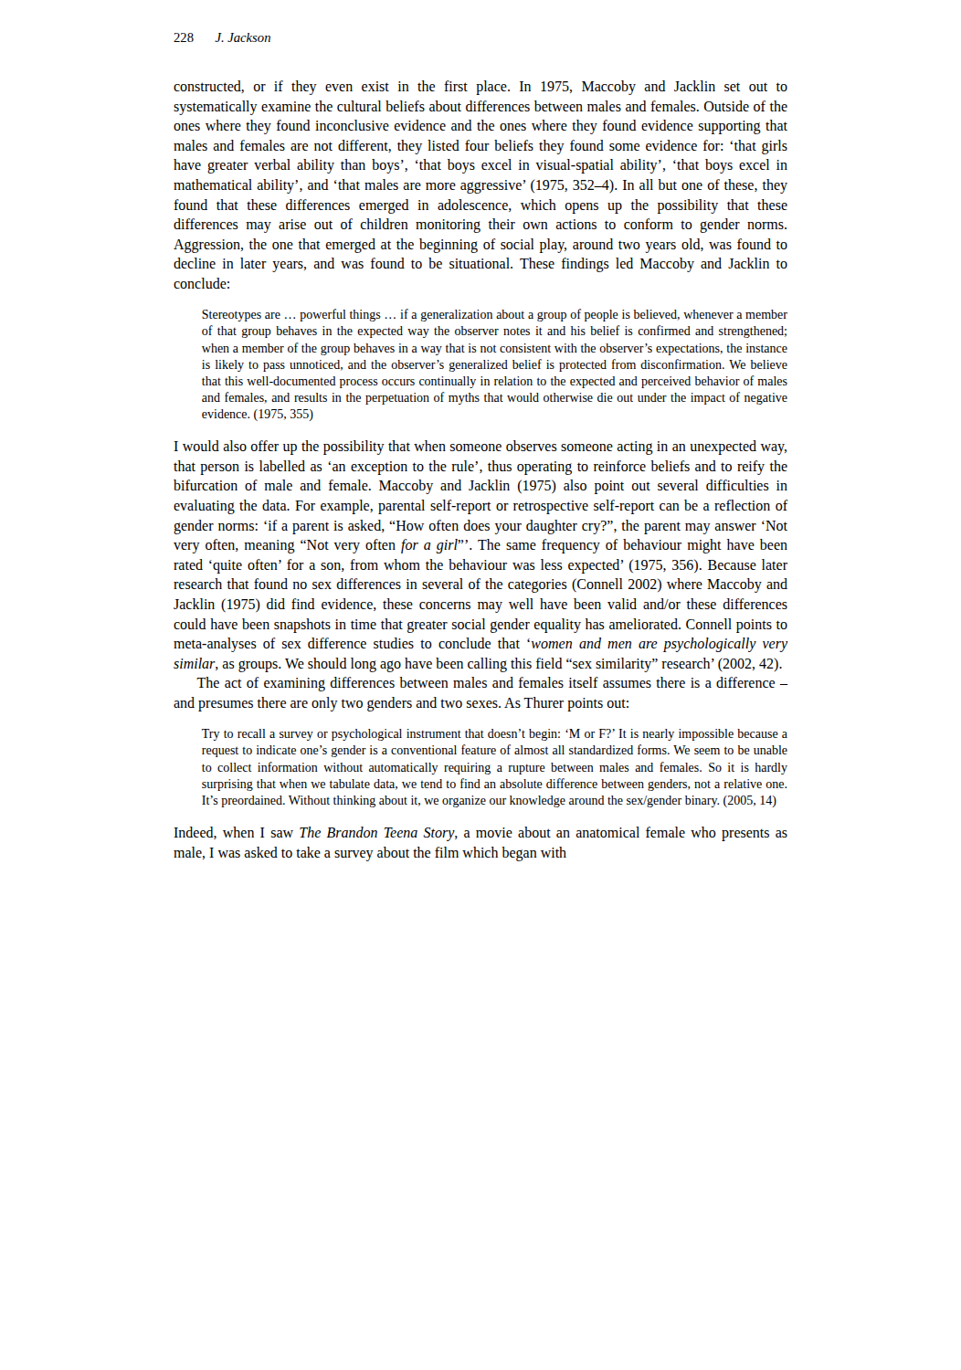228 J. Jackson
constructed, or if they even exist in the first place. In 1975, Maccoby and Jacklin set out to systematically examine the cultural beliefs about differences between males and females. Outside of the ones where they found inconclusive evidence and the ones where they found evidence supporting that males and females are not different, they listed four beliefs they found some evidence for: ‘that girls have greater verbal ability than boys’, ‘that boys excel in visual-spatial ability’, ‘that boys excel in mathematical ability’, and ‘that males are more aggressive’ (1975, 352–4). In all but one of these, they found that these differences emerged in adolescence, which opens up the possibility that these differences may arise out of children monitoring their own actions to conform to gender norms. Aggression, the one that emerged at the beginning of social play, around two years old, was found to decline in later years, and was found to be situational. These findings led Maccoby and Jacklin to conclude:
Stereotypes are … powerful things … if a generalization about a group of people is believed, whenever a member of that group behaves in the expected way the observer notes it and his belief is confirmed and strengthened; when a member of the group behaves in a way that is not consistent with the observer’s expectations, the instance is likely to pass unnoticed, and the observer’s generalized belief is protected from disconfirmation. We believe that this well-documented process occurs continually in relation to the expected and perceived behavior of males and females, and results in the perpetuation of myths that would otherwise die out under the impact of negative evidence. (1975, 355)
I would also offer up the possibility that when someone observes someone acting in an unexpected way, that person is labelled as ‘an exception to the rule’, thus operating to reinforce beliefs and to reify the bifurcation of male and female. Maccoby and Jacklin (1975) also point out several difficulties in evaluating the data. For example, parental self-report or retrospective self-report can be a reflection of gender norms: ‘if a parent is asked, “How often does your daughter cry?”, the parent may answer ‘Not very often, meaning “Not very often for a girl”’. The same frequency of behaviour might have been rated ‘quite often’ for a son, from whom the behaviour was less expected’ (1975, 356). Because later research that found no sex differences in several of the categories (Connell 2002) where Maccoby and Jacklin (1975) did find evidence, these concerns may well have been valid and/or these differences could have been snapshots in time that greater social gender equality has ameliorated. Connell points to meta-analyses of sex difference studies to conclude that ‘women and men are psychologically very similar, as groups. We should long ago have been calling this field “sex similarity” research’ (2002, 42).
The act of examining differences between males and females itself assumes there is a difference – and presumes there are only two genders and two sexes. As Thurer points out:
Try to recall a survey or psychological instrument that doesn’t begin: ‘M or F?’ It is nearly impossible because a request to indicate one’s gender is a conventional feature of almost all standardized forms. We seem to be unable to collect information without automatically requiring a rupture between males and females. So it is hardly surprising that when we tabulate data, we tend to find an absolute difference between genders, not a relative one. It’s preordained. Without thinking about it, we organize our knowledge around the sex/gender binary. (2005, 14)
Indeed, when I saw The Brandon Teena Story, a movie about an anatomical female who presents as male, I was asked to take a survey about the film which began with